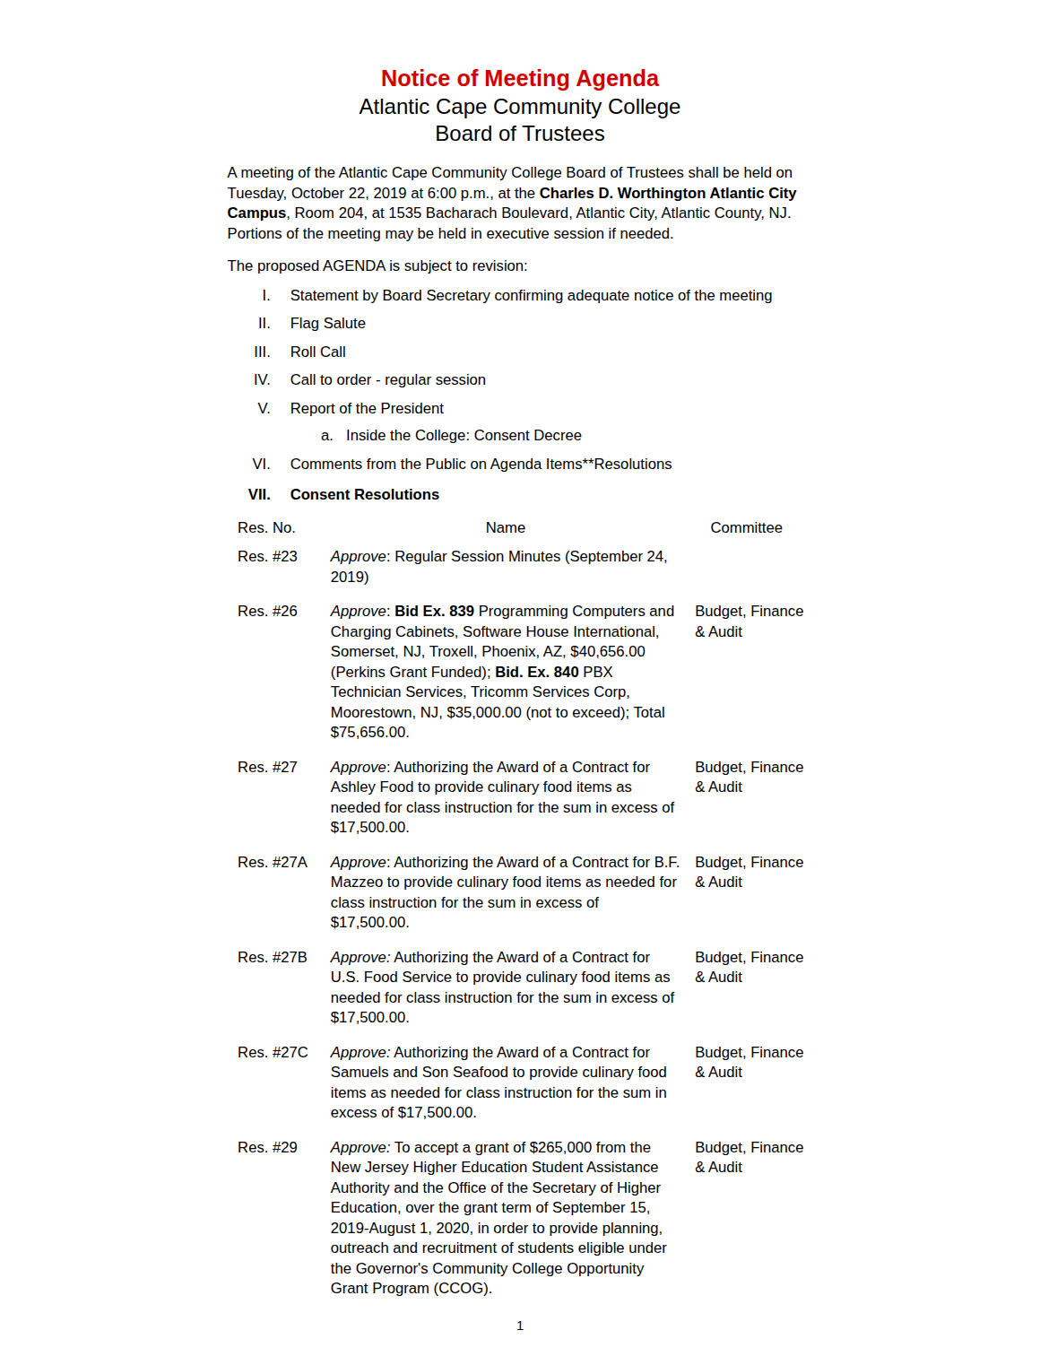Notice of Meeting Agenda
Atlantic Cape Community College
Board of Trustees
A meeting of the Atlantic Cape Community College Board of Trustees shall be held on Tuesday, October 22, 2019 at 6:00 p.m., at the Charles D. Worthington Atlantic City Campus, Room 204, at 1535 Bacharach Boulevard, Atlantic City, Atlantic County, NJ. Portions of the meeting may be held in executive session if needed.
The proposed AGENDA is subject to revision:
Statement by Board Secretary confirming adequate notice of the meeting
Flag Salute
Roll Call
Call to order - regular session
Report of the President
Inside the College: Consent Decree
Comments from the Public on Agenda Items**Resolutions
Consent Resolutions
| Res. No. | Name | Committee |
| --- | --- | --- |
| Res. #23 | Approve : Regular Session Minutes (September 24, 2019) | |
| Res. #26 | Approve : Bid Ex. 839 Programming Computers and Charging Cabinets, Software House International, Somerset, NJ, Troxell, Phoenix, AZ, $40,656.00 (Perkins Grant Funded); Bid. Ex. 840 PBX Technician Services, Tricomm Services Corp, Moorestown, NJ, $35,000.00 (not to exceed); Total $75,656.00. | Budget, Finance & Audit |
| Res. #27 | Approve : Authorizing the Award of a Contract for Ashley Food to provide culinary food items as needed for class instruction for the sum in excess of $17,500.00. | Budget, Finance & Audit |
| Res. #27A | Approve : Authorizing the Award of a Contract for B.F. Mazzeo to provide culinary food items as needed for class instruction for the sum in excess of $17,500.00. | Budget, Finance & Audit |
| Res. #27B | Approve: Authorizing the Award of a Contract for U.S. Food Service to provide culinary food items as needed for class instruction for the sum in excess of $17,500.00. | Budget, Finance & Audit |
| Res. #27C | Approve: Authorizing the Award of a Contract for Samuels and Son Seafood to provide culinary food items as needed for class instruction for the sum in excess of $17,500.00. | Budget, Finance & Audit |
| Res. #29 | Approve: To accept a grant of $265,000 from the New Jersey Higher Education Student Assistance Authority and the Office of the Secretary of Higher Education, over the grant term of September 15, 2019-August 1, 2020, in order to provide planning, outreach and recruitment of students eligible under the Governor's Community College Opportunity Grant Program (CCOG). | Budget, Finance & Audit |
1